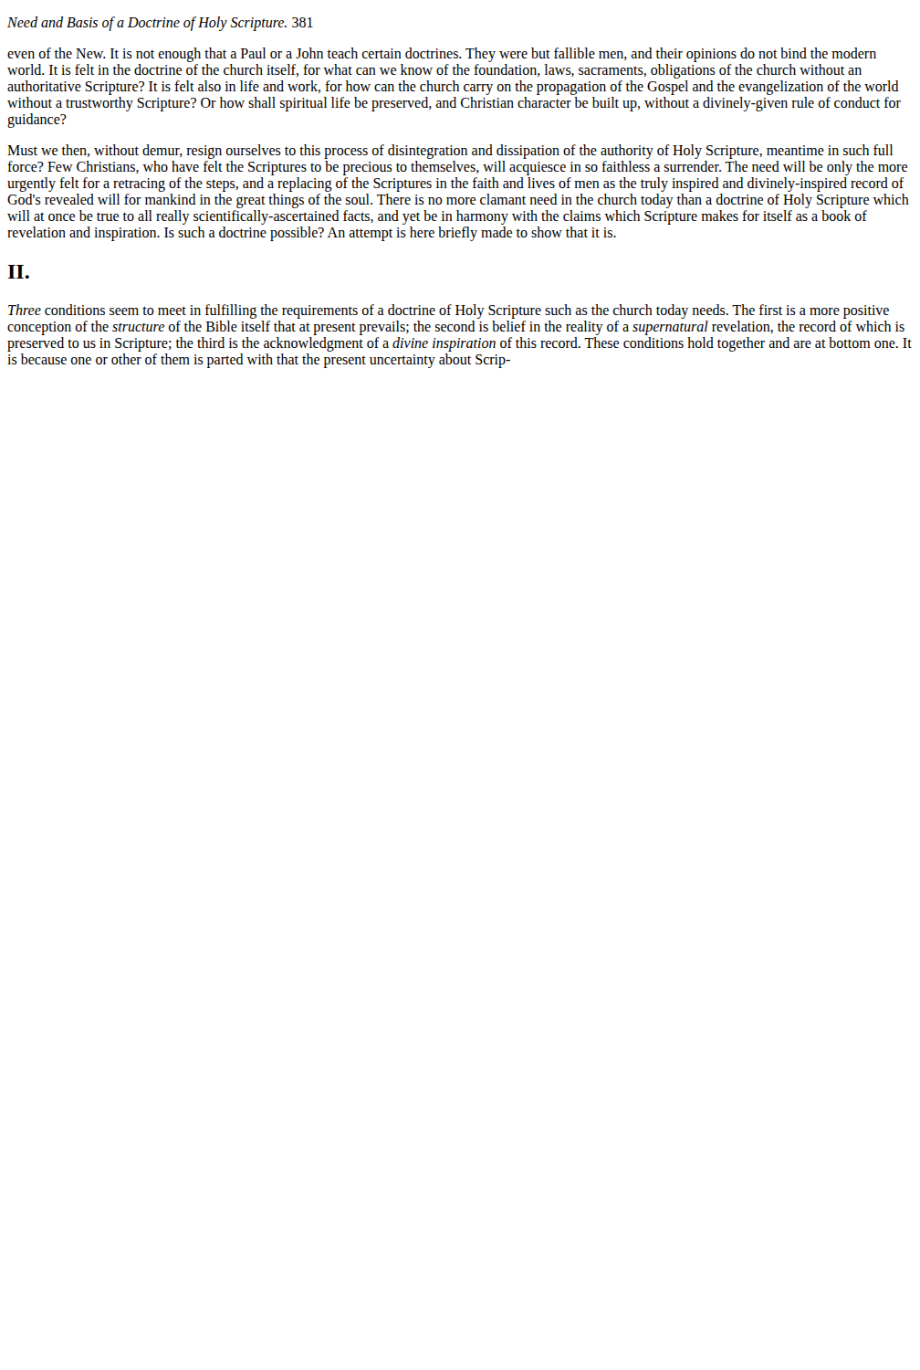Need and Basis of a Doctrine of Holy Scripture. 381
even of the New. It is not enough that a Paul or a John teach certain doctrines. They were but fallible men, and their opinions do not bind the modern world. It is felt in the doctrine of the church itself, for what can we know of the foundation, laws, sacraments, obligations of the church without an authoritative Scripture? It is felt also in life and work, for how can the church carry on the propagation of the Gospel and the evangelization of the world without a trustworthy Scripture? Or how shall spiritual life be preserved, and Christian character be built up, without a divinely-given rule of conduct for guidance?
Must we then, without demur, resign ourselves to this process of disintegration and dissipation of the authority of Holy Scripture, meantime in such full force? Few Christians, who have felt the Scriptures to be precious to themselves, will acquiesce in so faithless a surrender. The need will be only the more urgently felt for a retracing of the steps, and a replacing of the Scriptures in the faith and lives of men as the truly inspired and divinely-inspired record of God's revealed will for mankind in the great things of the soul. There is no more clamant need in the church today than a doctrine of Holy Scripture which will at once be true to all really scientifically-ascertained facts, and yet be in harmony with the claims which Scripture makes for itself as a book of revelation and inspiration. Is such a doctrine possible? An attempt is here briefly made to show that it is.
II.
Three conditions seem to meet in fulfilling the requirements of a doctrine of Holy Scripture such as the church today needs. The first is a more positive conception of the structure of the Bible itself that at present prevails; the second is belief in the reality of a supernatural revelation, the record of which is preserved to us in Scripture; the third is the acknowledgment of a divine inspiration of this record. These conditions hold together and are at bottom one. It is because one or other of them is parted with that the present uncertainty about Scrip-